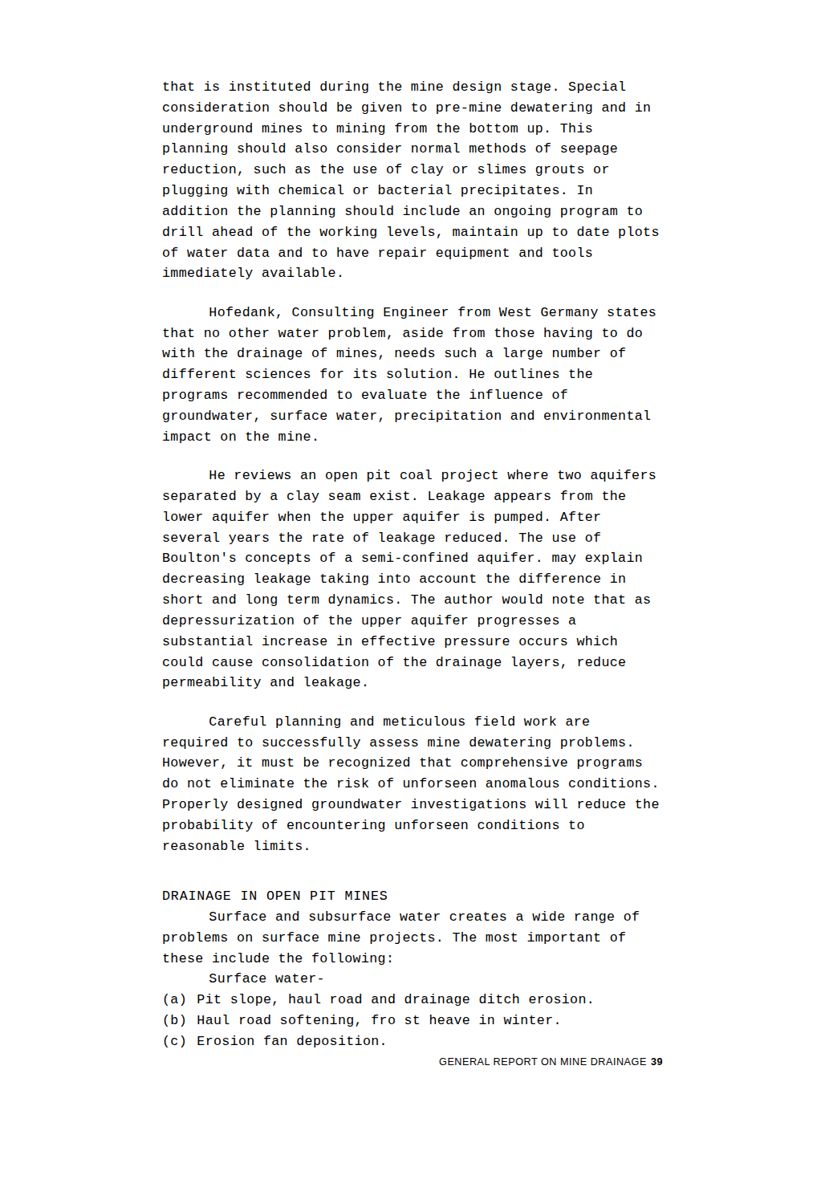that is instituted during the mine design stage. Special consideration should be given to pre-mine dewatering and in underground mines to mining from the bottom up. This planning should also consider normal methods of seepage reduction, such as the use of clay or slimes grouts or plugging with chemical or bacterial precipitates. In addition the planning should include an ongoing program to drill ahead of the working levels, maintain up to date plots of water data and to have repair equipment and tools immediately available.
Hofedank, Consulting Engineer from West Germany states that no other water problem, aside from those having to do with the drainage of mines, needs such a large number of different sciences for its solution. He outlines the programs recommended to evaluate the influence of groundwater, surface water, precipitation and environmental impact on the mine.
He reviews an open pit coal project where two aquifers separated by a clay seam exist. Leakage appears from the lower aquifer when the upper aquifer is pumped. After several years the rate of leakage reduced. The use of Boulton's concepts of a semi-confined aquifer. may explain decreasing leakage taking into account the difference in short and long term dynamics. The author would note that as depressurization of the upper aquifer progresses a substantial increase in effective pressure occurs which could cause consolidation of the drainage layers, reduce permeability and leakage.
Careful planning and meticulous field work are required to successfully assess mine dewatering problems. However, it must be recognized that comprehensive programs do not eliminate the risk of unforseen anomalous conditions. Properly designed groundwater investigations will reduce the probability of encountering unforseen conditions to reasonable limits.
Drainage in Open Pit Mines
Surface and subsurface water creates a wide range of problems on surface mine projects. The most important of these include the following:
Surface water-
(a) Pit slope, haul road and drainage ditch erosion.
(b) Haul road softening, fro st heave in winter.
(c) Erosion fan deposition.
GENERAL REPORT ON MINE DRAINAGE39